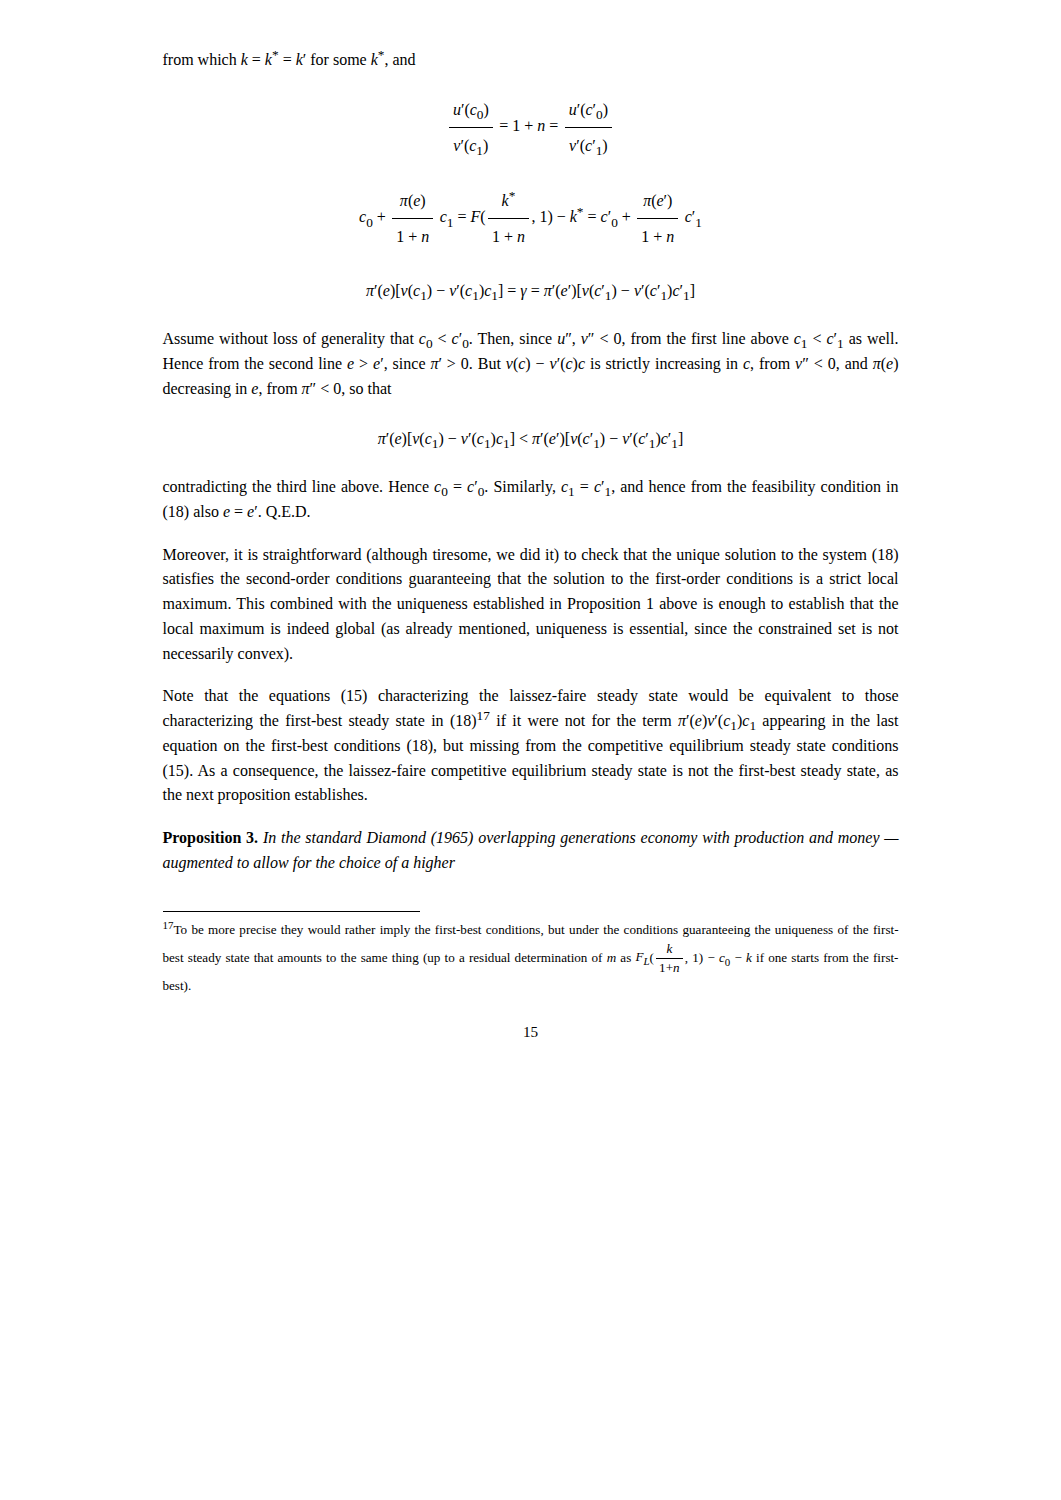from which k = k* = k′ for some k*, and
u′(c0) v′(c1) = 1 + n = u′(c′0) v′(c′1)
c0 + π(e) 1 + n c1 = F(k*1 + n, 1) − k* = c′0 + π(e′) 1 + n c′1
π′(e)[v(c1) − v′(c1)c1] = γ = π′(e′)[v(c′1) − v′(c′1)c′1]
Assume without loss of generality that c0 < c′0. Then, since u″, v″ < 0, from the first line above c1 < c′1 as well. Hence from the second line e > e′, since π′ > 0. But v(c) − v′(c)c is strictly increasing in c, from v″ < 0, and π(e) decreasing in e, from π″ < 0, so that
π′(e)[v(c1) − v′(c1)c1] < π′(e′)[v(c′1) − v′(c′1)c′1]
contradicting the third line above. Hence c0 = c′0. Similarly, c1 = c′1, and hence from the feasibility condition in (18) also e = e′. Q.E.D.
Moreover, it is straightforward (although tiresome, we did it) to check that the unique solution to the system (18) satisfies the second-order conditions guaranteeing that the solution to the first-order conditions is a strict local maximum. This combined with the uniqueness established in Proposition 1 above is enough to establish that the local maximum is indeed global (as already mentioned, uniqueness is essential, since the constrained set is not necessarily convex).
Note that the equations (15) characterizing the laissez-faire steady state would be equivalent to those characterizing the first-best steady state in (18)17 if it were not for the term π′(e)v′(c1)c1 appearing in the last equation on the first-best conditions (18), but missing from the competitive equilibrium steady state conditions (15). As a consequence, the laissez-faire competitive equilibrium steady state is not the first-best steady state, as the next proposition establishes.
Proposition 3. In the standard Diamond (1965) overlapping generations economy with production and money —augmented to allow for the choice of a higher
17To be more precise they would rather imply the first-best conditions, but under the conditions guaranteeing the uniqueness of the first-best steady state that amounts to the same thing (up to a residual determination of m as FL(k 1+n, 1) − c0 − k if one starts from the first-best).
15